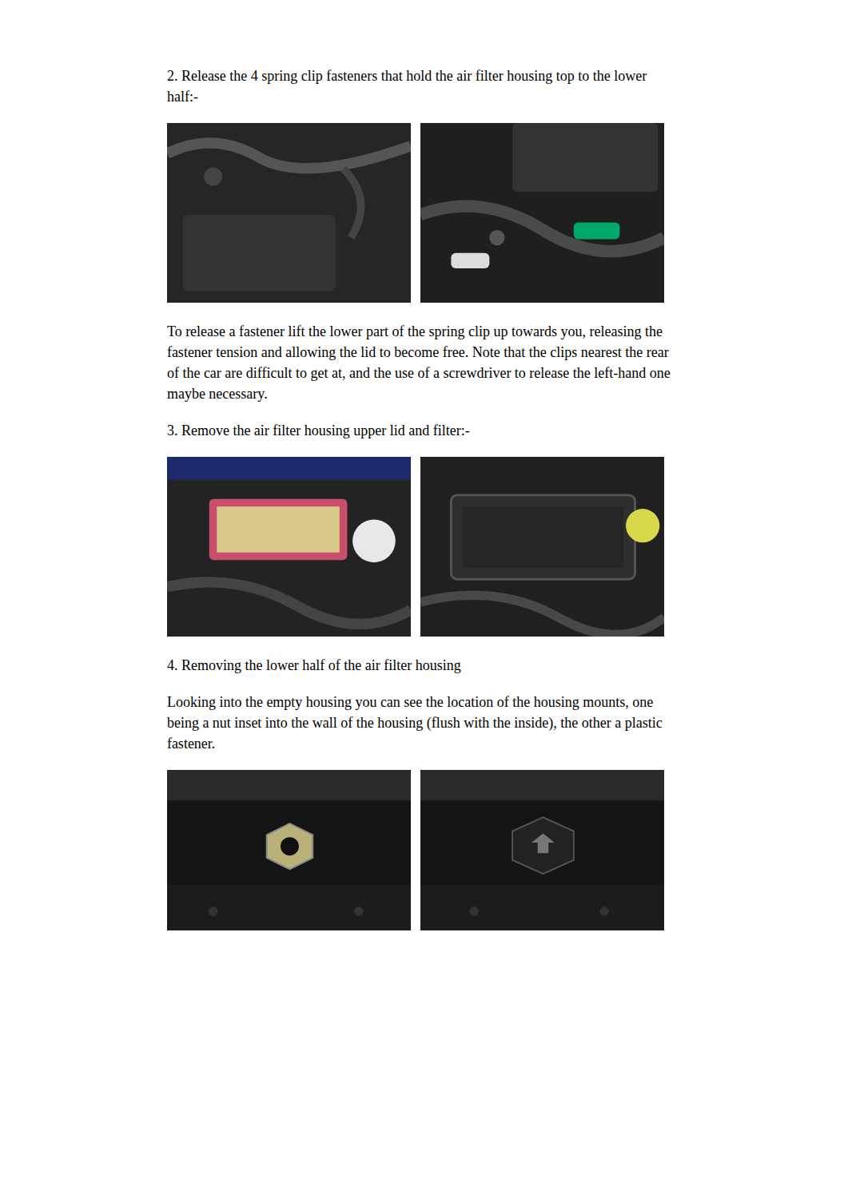2. Release the 4 spring clip fasteners that hold the air filter housing top to the lower half:-
To release a fastener lift the lower part of the spring clip up towards you, releasing the fastener tension and allowing the lid to become free. Note that the clips nearest the rear of the car are difficult to get at, and the use of a screwdriver to release the left-hand one maybe necessary.
3. Remove the air filter housing upper lid and filter:-
4. Removing the lower half of the air filter housing
Looking into the empty housing you can see the location of the housing mounts, one being a nut inset into the wall of the housing (flush with the inside), the other a plastic fastener.